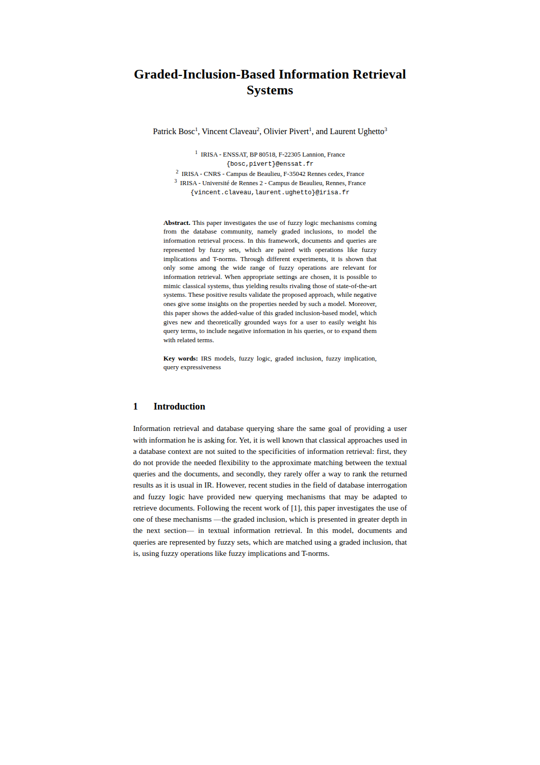Graded-Inclusion-Based Information Retrieval
Systems
Patrick Bosc1, Vincent Claveau2, Olivier Pivert1, and Laurent Ughetto3
1 IRISA - ENSSAT, BP 80518, F-22305 Lannion, France
{bosc,pivert}@enssat.fr
2 IRISA - CNRS - Campus de Beaulieu, F-35042 Rennes cedex, France
3 IRISA - Université de Rennes 2 - Campus de Beaulieu, Rennes, France
{vincent.claveau,laurent.ughetto}@irisa.fr
Abstract. This paper investigates the use of fuzzy logic mechanisms coming from the database community, namely graded inclusions, to model the information retrieval process. In this framework, documents and queries are represented by fuzzy sets, which are paired with operations like fuzzy implications and T-norms. Through different experiments, it is shown that only some among the wide range of fuzzy operations are relevant for information retrieval. When appropriate settings are chosen, it is possible to mimic classical systems, thus yielding results rivaling those of state-of-the-art systems. These positive results validate the proposed approach, while negative ones give some insights on the properties needed by such a model. Moreover, this paper shows the added-value of this graded inclusion-based model, which gives new and theoretically grounded ways for a user to easily weight his query terms, to include negative information in his queries, or to expand them with related terms.
Key words: IRS models, fuzzy logic, graded inclusion, fuzzy implication, query expressiveness
1 Introduction
Information retrieval and database querying share the same goal of providing a user with information he is asking for. Yet, it is well known that classical approaches used in a database context are not suited to the specificities of information retrieval: first, they do not provide the needed flexibility to the approximate matching between the textual queries and the documents, and secondly, they rarely offer a way to rank the returned results as it is usual in IR. However, recent studies in the field of database interrogation and fuzzy logic have provided new querying mechanisms that may be adapted to retrieve documents. Following the recent work of [1], this paper investigates the use of one of these mechanisms —the graded inclusion, which is presented in greater depth in the next section— in textual information retrieval. In this model, documents and queries are represented by fuzzy sets, which are matched using a graded inclusion, that is, using fuzzy operations like fuzzy implications and T-norms.